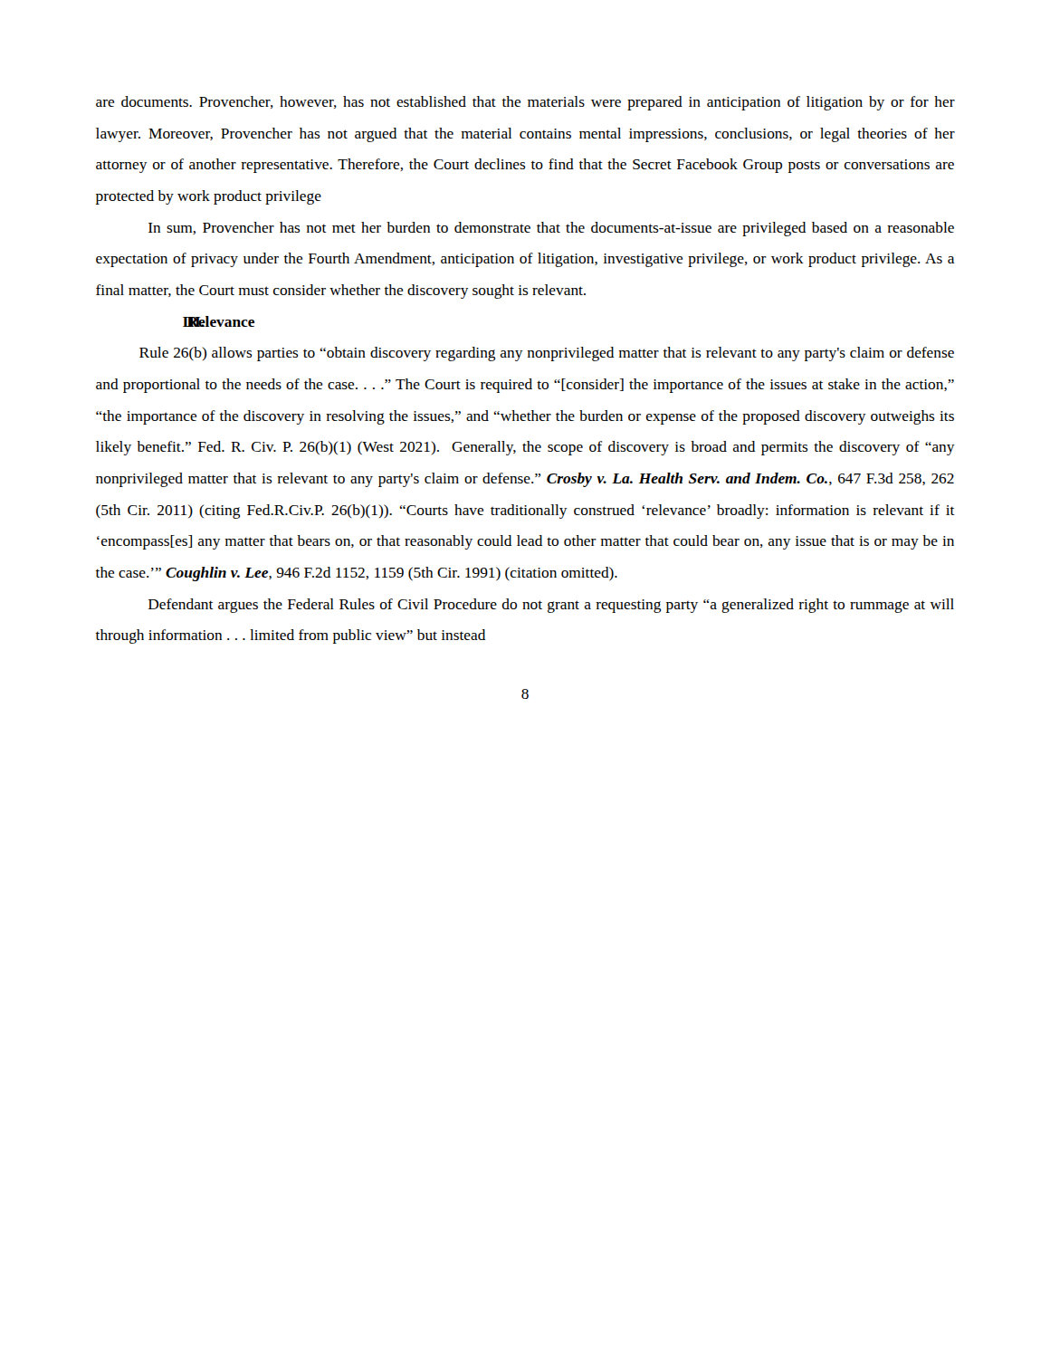are documents. Provencher, however, has not established that the materials were prepared in anticipation of litigation by or for her lawyer. Moreover, Provencher has not argued that the material contains mental impressions, conclusions, or legal theories of her attorney or of another representative. Therefore, the Court declines to find that the Secret Facebook Group posts or conversations are protected by work product privilege
In sum, Provencher has not met her burden to demonstrate that the documents-at-issue are privileged based on a reasonable expectation of privacy under the Fourth Amendment, anticipation of litigation, investigative privilege, or work product privilege. As a final matter, the Court must consider whether the discovery sought is relevant.
III. Relevance
Rule 26(b) allows parties to “obtain discovery regarding any nonprivileged matter that is relevant to any party's claim or defense and proportional to the needs of the case. . . .” The Court is required to “[consider] the importance of the issues at stake in the action,” “the importance of the discovery in resolving the issues,” and “whether the burden or expense of the proposed discovery outweighs its likely benefit.” Fed. R. Civ. P. 26(b)(1) (West 2021). Generally, the scope of discovery is broad and permits the discovery of “any nonprivileged matter that is relevant to any party's claim or defense.” Crosby v. La. Health Serv. and Indem. Co., 647 F.3d 258, 262 (5th Cir. 2011) (citing Fed.R.Civ.P. 26(b)(1)). “Courts have traditionally construed ‘relevance’ broadly: information is relevant if it ‘encompass[es] any matter that bears on, or that reasonably could lead to other matter that could bear on, any issue that is or may be in the case.’” Coughlin v. Lee, 946 F.2d 1152, 1159 (5th Cir. 1991) (citation omitted).
Defendant argues the Federal Rules of Civil Procedure do not grant a requesting party “a generalized right to rummage at will through information . . . limited from public view” but instead
8